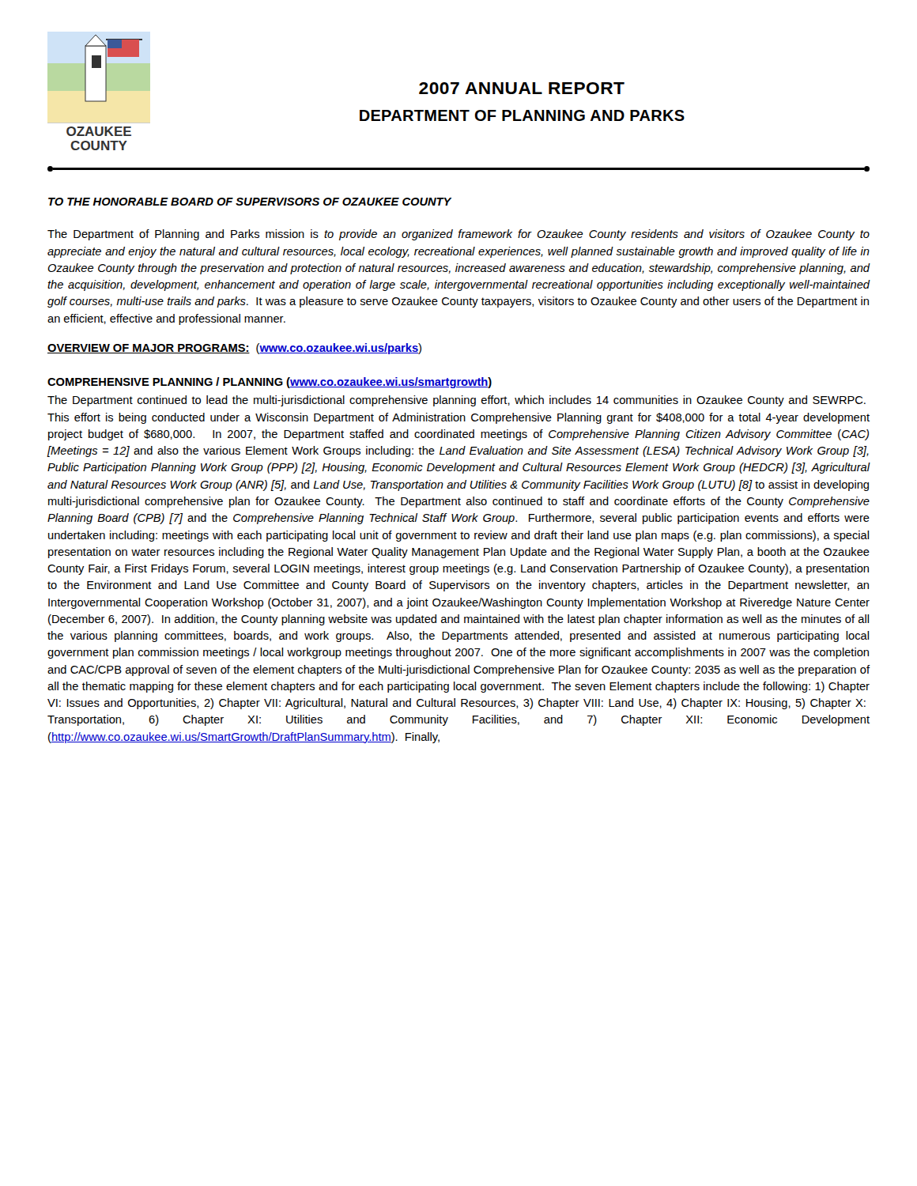2007 ANNUAL REPORT
DEPARTMENT OF PLANNING AND PARKS
TO THE HONORABLE BOARD OF SUPERVISORS OF OZAUKEE COUNTY
The Department of Planning and Parks mission is to provide an organized framework for Ozaukee County residents and visitors of Ozaukee County to appreciate and enjoy the natural and cultural resources, local ecology, recreational experiences, well planned sustainable growth and improved quality of life in Ozaukee County through the preservation and protection of natural resources, increased awareness and education, stewardship, comprehensive planning, and the acquisition, development, enhancement and operation of large scale, intergovernmental recreational opportunities including exceptionally well-maintained golf courses, multi-use trails and parks. It was a pleasure to serve Ozaukee County taxpayers, visitors to Ozaukee County and other users of the Department in an efficient, effective and professional manner.
OVERVIEW OF MAJOR PROGRAMS: (www.co.ozaukee.wi.us/parks)
COMPREHENSIVE PLANNING / PLANNING (www.co.ozaukee.wi.us/smartgrowth)
The Department continued to lead the multi-jurisdictional comprehensive planning effort, which includes 14 communities in Ozaukee County and SEWRPC. This effort is being conducted under a Wisconsin Department of Administration Comprehensive Planning grant for $408,000 for a total 4-year development project budget of $680,000. In 2007, the Department staffed and coordinated meetings of Comprehensive Planning Citizen Advisory Committee (CAC) [Meetings = 12] and also the various Element Work Groups including: the Land Evaluation and Site Assessment (LESA) Technical Advisory Work Group [3], Public Participation Planning Work Group (PPP) [2], Housing, Economic Development and Cultural Resources Element Work Group (HEDCR) [3], Agricultural and Natural Resources Work Group (ANR) [5], and Land Use, Transportation and Utilities & Community Facilities Work Group (LUTU) [8] to assist in developing multi-jurisdictional comprehensive plan for Ozaukee County. The Department also continued to staff and coordinate efforts of the County Comprehensive Planning Board (CPB) [7] and the Comprehensive Planning Technical Staff Work Group. Furthermore, several public participation events and efforts were undertaken including: meetings with each participating local unit of government to review and draft their land use plan maps (e.g. plan commissions), a special presentation on water resources including the Regional Water Quality Management Plan Update and the Regional Water Supply Plan, a booth at the Ozaukee County Fair, a First Fridays Forum, several LOGIN meetings, interest group meetings (e.g. Land Conservation Partnership of Ozaukee County), a presentation to the Environment and Land Use Committee and County Board of Supervisors on the inventory chapters, articles in the Department newsletter, an Intergovernmental Cooperation Workshop (October 31, 2007), and a joint Ozaukee/Washington County Implementation Workshop at Riveredge Nature Center (December 6, 2007). In addition, the County planning website was updated and maintained with the latest plan chapter information as well as the minutes of all the various planning committees, boards, and work groups. Also, the Departments attended, presented and assisted at numerous participating local government plan commission meetings / local workgroup meetings throughout 2007. One of the more significant accomplishments in 2007 was the completion and CAC/CPB approval of seven of the element chapters of the Multi-jurisdictional Comprehensive Plan for Ozaukee County: 2035 as well as the preparation of all the thematic mapping for these element chapters and for each participating local government. The seven Element chapters include the following: 1) Chapter VI: Issues and Opportunities, 2) Chapter VII: Agricultural, Natural and Cultural Resources, 3) Chapter VIII: Land Use, 4) Chapter IX: Housing, 5) Chapter X: Transportation, 6) Chapter XI: Utilities and Community Facilities, and 7) Chapter XII: Economic Development (http://www.co.ozaukee.wi.us/SmartGrowth/DraftPlanSummary.htm). Finally,